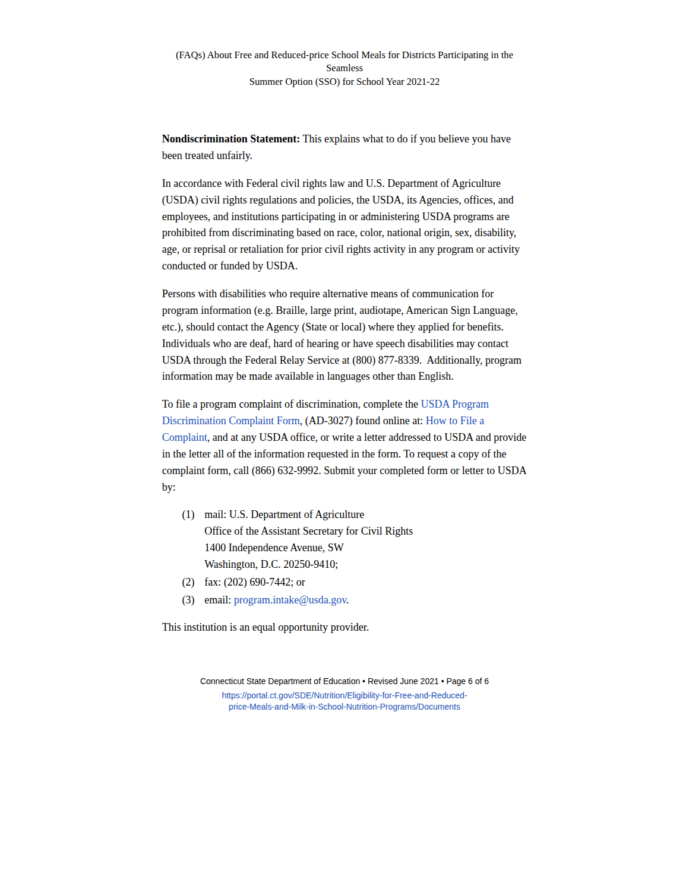(FAQs) About Free and Reduced-price School Meals for Districts Participating in the Seamless
Summer Option (SSO) for School Year 2021-22
Nondiscrimination Statement: This explains what to do if you believe you have been treated unfairly.
In accordance with Federal civil rights law and U.S. Department of Agriculture (USDA) civil rights regulations and policies, the USDA, its Agencies, offices, and employees, and institutions participating in or administering USDA programs are prohibited from discriminating based on race, color, national origin, sex, disability, age, or reprisal or retaliation for prior civil rights activity in any program or activity conducted or funded by USDA.
Persons with disabilities who require alternative means of communication for program information (e.g. Braille, large print, audiotape, American Sign Language, etc.), should contact the Agency (State or local) where they applied for benefits. Individuals who are deaf, hard of hearing or have speech disabilities may contact USDA through the Federal Relay Service at (800) 877-8339. Additionally, program information may be made available in languages other than English.
To file a program complaint of discrimination, complete the USDA Program Discrimination Complaint Form, (AD-3027) found online at: How to File a Complaint, and at any USDA office, or write a letter addressed to USDA and provide in the letter all of the information requested in the form. To request a copy of the complaint form, call (866) 632-9992. Submit your completed form or letter to USDA by:
mail: U.S. Department of Agriculture Office of the Assistant Secretary for Civil Rights 1400 Independence Avenue, SW Washington, D.C. 20250-9410;
fax: (202) 690-7442; or
email: program.intake@usda.gov.
This institution is an equal opportunity provider.
Connecticut State Department of Education • Revised June 2021 • Page 6 of 6
https://portal.ct.gov/SDE/Nutrition/Eligibility-for-Free-and-Reduced-
price-Meals-and-Milk-in-School-Nutrition-Programs/Documents